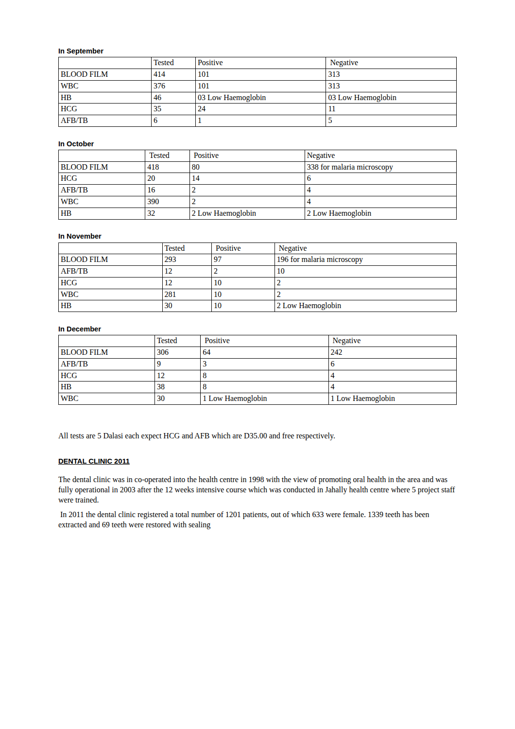In September
| | Tested | Positive | Negative |
| BLOOD FILM | 414 | 101 | 313 |
| WBC | 376 | 101 | 313 |
| HB | 46 | 03 Low Haemoglobin | 03 Low Haemoglobin |
| HCG | 35 | 24 | 11 |
| AFB/TB | 6 | 1 | 5 |
In October
| | Tested | Positive | Negative |
| BLOOD FILM | 418 | 80 | 338 for malaria microscopy |
| HCG | 20 | 14 | 6 |
| AFB/TB | 16 | 2 | 4 |
| WBC | 390 | 2 | 4 |
| HB | 32 | 2 Low Haemoglobin | 2 Low Haemoglobin |
In November
| | Tested | Positive | Negative |
| BLOOD FILM | 293 | 97 | 196 for malaria microscopy |
| AFB/TB | 12 | 2 | 10 |
| HCG | 12 | 10 | 2 |
| WBC | 281 | 10 | 2 |
| HB | 30 | 10 | 2 Low Haemoglobin |
In December
| | Tested | Positive | Negative |
| BLOOD FILM | 306 | 64 | 242 |
| AFB/TB | 9 | 3 | 6 |
| HCG | 12 | 8 | 4 |
| HB | 38 | 8 | 4 |
| WBC | 30 | 1 Low Haemoglobin | 1 Low Haemoglobin |
All tests are 5 Dalasi each expect HCG and AFB which are D35.00 and free respectively.
DENTAL CLINIC 2011
The dental clinic was in co-operated into the health centre in 1998 with the view of promoting oral health in the area and was fully operational in 2003 after the 12 weeks intensive course which was conducted in Jahally health centre where 5 project staff were trained.
In 2011 the dental clinic registered a total number of 1201 patients, out of which 633 were female. 1339 teeth has been extracted and 69 teeth were restored with sealing